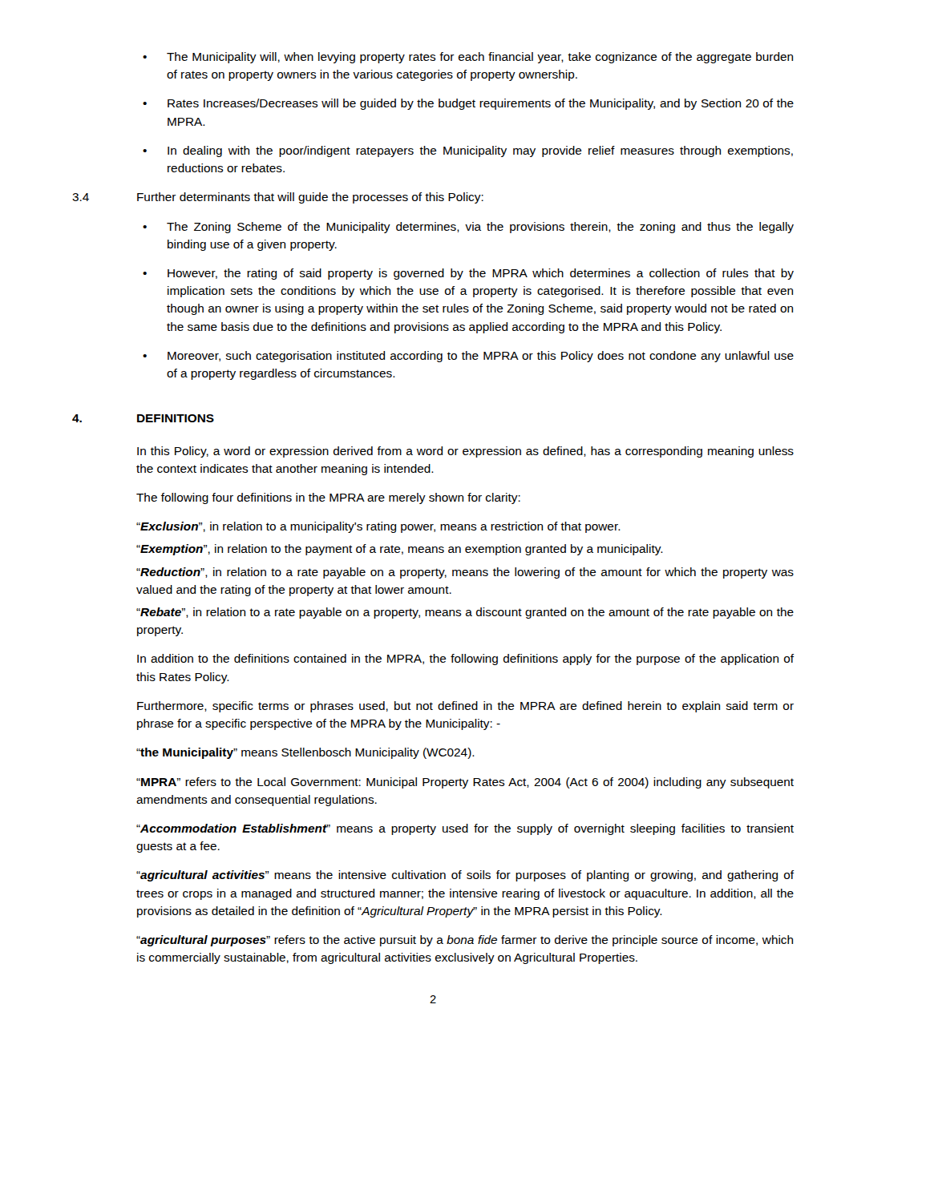The Municipality will, when levying property rates for each financial year, take cognizance of the aggregate burden of rates on property owners in the various categories of property ownership.
Rates Increases/Decreases will be guided by the budget requirements of the Municipality, and by Section 20 of the MPRA.
In dealing with the poor/indigent ratepayers the Municipality may provide relief measures through exemptions, reductions or rebates.
3.4
Further determinants that will guide the processes of this Policy:
The Zoning Scheme of the Municipality determines, via the provisions therein, the zoning and thus the legally binding use of a given property.
However, the rating of said property is governed by the MPRA which determines a collection of rules that by implication sets the conditions by which the use of a property is categorised. It is therefore possible that even though an owner is using a property within the set rules of the Zoning Scheme, said property would not be rated on the same basis due to the definitions and provisions as applied according to the MPRA and this Policy.
Moreover, such categorisation instituted according to the MPRA or this Policy does not condone any unlawful use of a property regardless of circumstances.
4. DEFINITIONS
In this Policy, a word or expression derived from a word or expression as defined, has a corresponding meaning unless the context indicates that another meaning is intended.
The following four definitions in the MPRA are merely shown for clarity:
“Exclusion”, in relation to a municipality's rating power, means a restriction of that power.
“Exemption”, in relation to the payment of a rate, means an exemption granted by a municipality.
“Reduction”, in relation to a rate payable on a property, means the lowering of the amount for which the property was valued and the rating of the property at that lower amount.
“Rebate”, in relation to a rate payable on a property, means a discount granted on the amount of the rate payable on the property.
In addition to the definitions contained in the MPRA, the following definitions apply for the purpose of the application of this Rates Policy.
Furthermore, specific terms or phrases used, but not defined in the MPRA are defined herein to explain said term or phrase for a specific perspective of the MPRA by the Municipality: -
“the Municipality” means Stellenbosch Municipality (WC024).
“MPRA” refers to the Local Government: Municipal Property Rates Act, 2004 (Act 6 of 2004) including any subsequent amendments and consequential regulations.
“Accommodation Establishment” means a property used for the supply of overnight sleeping facilities to transient guests at a fee.
“agricultural activities” means the intensive cultivation of soils for purposes of planting or growing, and gathering of trees or crops in a managed and structured manner; the intensive rearing of livestock or aquaculture. In addition, all the provisions as detailed in the definition of “Agricultural Property” in the MPRA persist in this Policy.
“agricultural purposes” refers to the active pursuit by a bona fide farmer to derive the principle source of income, which is commercially sustainable, from agricultural activities exclusively on Agricultural Properties.
2